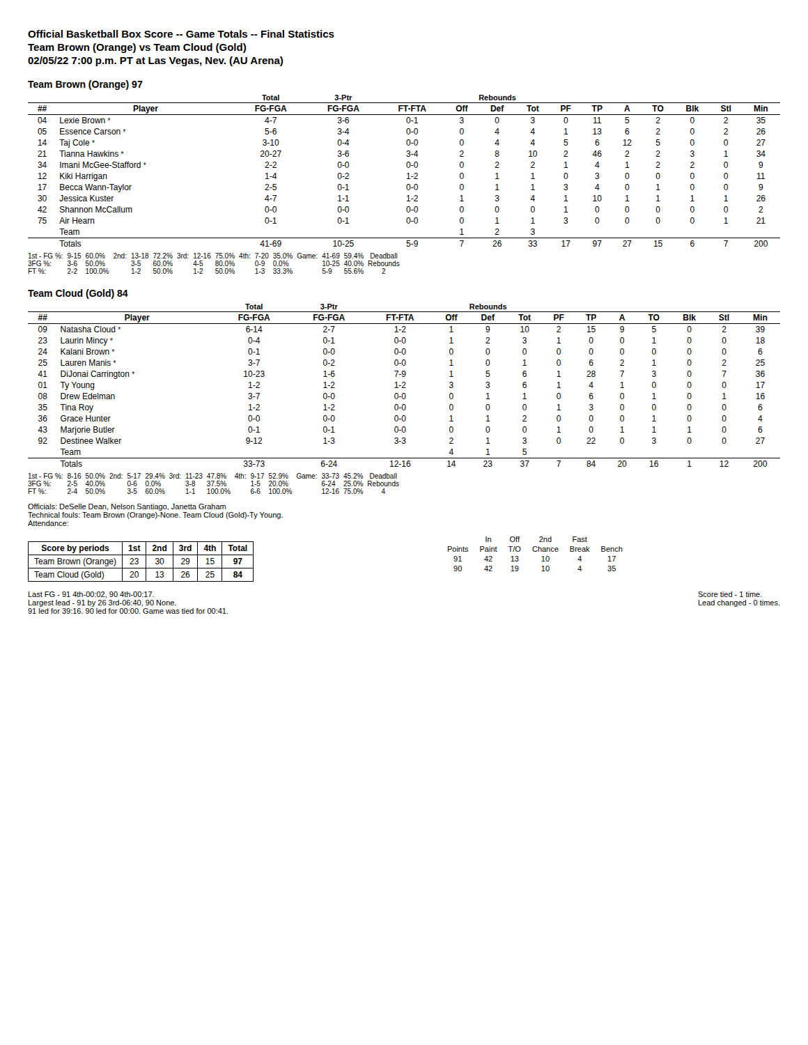Official Basketball Box Score -- Game Totals -- Final Statistics
Team Brown (Orange) vs Team Cloud (Gold)
02/05/22 7:00 p.m. PT at Las Vegas, Nev. (AU Arena)
Team Brown (Orange) 97
| | Total | 3-Ptr | | Rebounds | |
| --- | --- | --- | --- | --- | --- |
| ## | Player | FG-FGA | FG-FGA | FT-FTA | Off | Def | Tot | PF | TP | A | TO | Blk | Stl | Min |
| 04 | Lexie Brown * | 4-7 | 3-6 | 0-1 | 3 | 0 | 3 | 0 | 11 | 5 | 2 | 0 | 2 | 35 |
| 05 | Essence Carson * | 5-6 | 3-4 | 0-0 | 0 | 4 | 4 | 1 | 13 | 6 | 2 | 0 | 2 | 26 |
| 14 | Taj Cole * | 3-10 | 0-4 | 0-0 | 0 | 4 | 4 | 5 | 6 | 12 | 5 | 0 | 0 | 27 |
| 21 | Tianna Hawkins * | 20-27 | 3-6 | 3-4 | 2 | 8 | 10 | 2 | 46 | 2 | 2 | 3 | 1 | 34 |
| 34 | Imani McGee-Stafford * | 2-2 | 0-0 | 0-0 | 0 | 2 | 2 | 1 | 4 | 1 | 2 | 2 | 0 | 9 |
| 12 | Kiki Harrigan | 1-4 | 0-2 | 1-2 | 0 | 1 | 1 | 0 | 3 | 0 | 0 | 0 | 0 | 11 |
| 17 | Becca Wann-Taylor | 2-5 | 0-1 | 0-0 | 0 | 1 | 1 | 3 | 4 | 0 | 1 | 0 | 0 | 9 |
| 30 | Jessica Kuster | 4-7 | 1-1 | 1-2 | 1 | 3 | 4 | 1 | 10 | 1 | 1 | 1 | 1 | 26 |
| 42 | Shannon McCallum | 0-0 | 0-0 | 0-0 | 0 | 0 | 0 | 1 | 0 | 0 | 0 | 0 | 0 | 2 |
| 75 | Air Hearn | 0-1 | 0-1 | 0-0 | 0 | 1 | 1 | 3 | 0 | 0 | 0 | 0 | 1 | 21 |
| | Team | | | | 1 | 2 | 3 | | | | | | | |
| | Totals | 41-69 | 10-25 | 5-9 | 7 | 26 | 33 | 17 | 97 | 27 | 15 | 6 | 7 | 200 |
| 1st - FG %: | 9-15 | 60.0% | 2nd: | 13-18 | 72.2% | 3rd: | 12-16 | 75.0% | 4th: | 7-20 | 35.0% | Game: | 41-69 | 59.4% | Deadball Rebounds 2 |
| 3FG %: | 3-6 | 50.0% | | 3-5 | 60.0% | | 4-5 | 80.0% | | 0-9 | 0.0% | | 10-25 | 40.0% |
| FT %: | 2-2 | 100.0% | | 1-2 | 50.0% | | 1-2 | 50.0% | | 1-3 | 33.3% | | 5-9 | 55.6% |
Team Cloud (Gold) 84
| | Total | 3-Ptr | | Rebounds | |
| --- | --- | --- | --- | --- | --- |
| ## | Player | FG-FGA | FG-FGA | FT-FTA | Off | Def | Tot | PF | TP | A | TO | Blk | Stl | Min |
| 09 | Natasha Cloud * | 6-14 | 2-7 | 1-2 | 1 | 9 | 10 | 2 | 15 | 9 | 5 | 0 | 2 | 39 |
| 23 | Laurin Mincy * | 0-4 | 0-1 | 0-0 | 1 | 2 | 3 | 1 | 0 | 0 | 1 | 0 | 0 | 18 |
| 24 | Kalani Brown * | 0-1 | 0-0 | 0-0 | 0 | 0 | 0 | 0 | 0 | 0 | 0 | 0 | 0 | 6 |
| 25 | Lauren Manis * | 3-7 | 0-2 | 0-0 | 1 | 0 | 1 | 0 | 6 | 2 | 1 | 0 | 2 | 25 |
| 41 | DiJonai Carrington * | 10-23 | 1-6 | 7-9 | 1 | 5 | 6 | 1 | 28 | 7 | 3 | 0 | 7 | 36 |
| 01 | Ty Young | 1-2 | 1-2 | 1-2 | 3 | 3 | 6 | 1 | 4 | 1 | 0 | 0 | 0 | 17 |
| 08 | Drew Edelman | 3-7 | 0-0 | 0-0 | 0 | 1 | 1 | 0 | 6 | 0 | 1 | 0 | 1 | 16 |
| 35 | Tina Roy | 1-2 | 1-2 | 0-0 | 0 | 0 | 0 | 1 | 3 | 0 | 0 | 0 | 0 | 6 |
| 36 | Grace Hunter | 0-0 | 0-0 | 0-0 | 1 | 1 | 2 | 0 | 0 | 0 | 1 | 0 | 0 | 4 |
| 43 | Marjorie Butler | 0-1 | 0-1 | 0-0 | 0 | 0 | 0 | 1 | 0 | 1 | 1 | 1 | 0 | 6 |
| 92 | Destinee Walker | 9-12 | 1-3 | 3-3 | 2 | 1 | 3 | 0 | 22 | 0 | 3 | 0 | 0 | 27 |
| | Team | | | | 4 | 1 | 5 | | | | | | | |
| | Totals | 33-73 | 6-24 | 12-16 | 14 | 23 | 37 | 7 | 84 | 20 | 16 | 1 | 12 | 200 |
| 1st - FG %: | 8-16 | 50.0% | 2nd: | 5-17 | 29.4% | 3rd: | 11-23 | 47.8% | 4th: | 9-17 | 52.9% | Game: | 33-73 | 45.2% | Deadball Rebounds 4 |
| 3FG %: | 2-5 | 40.0% | | 0-6 | 0.0% | | 3-8 | 37.5% | | 1-5 | 20.0% | | 6-24 | 25.0% |
| FT %: | 2-4 | 50.0% | | 3-5 | 60.0% | | 1-1 | 100.0% | | 6-6 | 100.0% | | 12-16 | 75.0% |
Officials: DeSelle Dean, Nelson Santiago, Janetta Graham
Technical fouls: Team Brown (Orange)-None. Team Cloud (Gold)-Ty Young.
Attendance:
| / Score by periods / 1st / 2nd / 3rd / 4th / Total / / --- / --- / --- / --- / --- / --- / / Team Brown (Orange) / 23 / 30 / 29 / 15 / 97 / / Team Cloud (Gold) / 20 / 13 / 26 / 25 / 84 / | / / In / Off / 2nd / Fast / / / Points / Paint / T/O / Chance / Break / Bench / / 91 / 42 / 13 / 10 / 4 / 17 / / 90 / 42 / 19 / 10 / 4 / 35 / |
Last FG - 91 4th-00:02, 90 4th-00:17.
Largest lead - 91 by 26 3rd-06:40, 90 None.
91 led for 39:16. 90 led for 00:00. Game was tied for 00:41.
Score tied - 1 time.
Lead changed - 0 times.